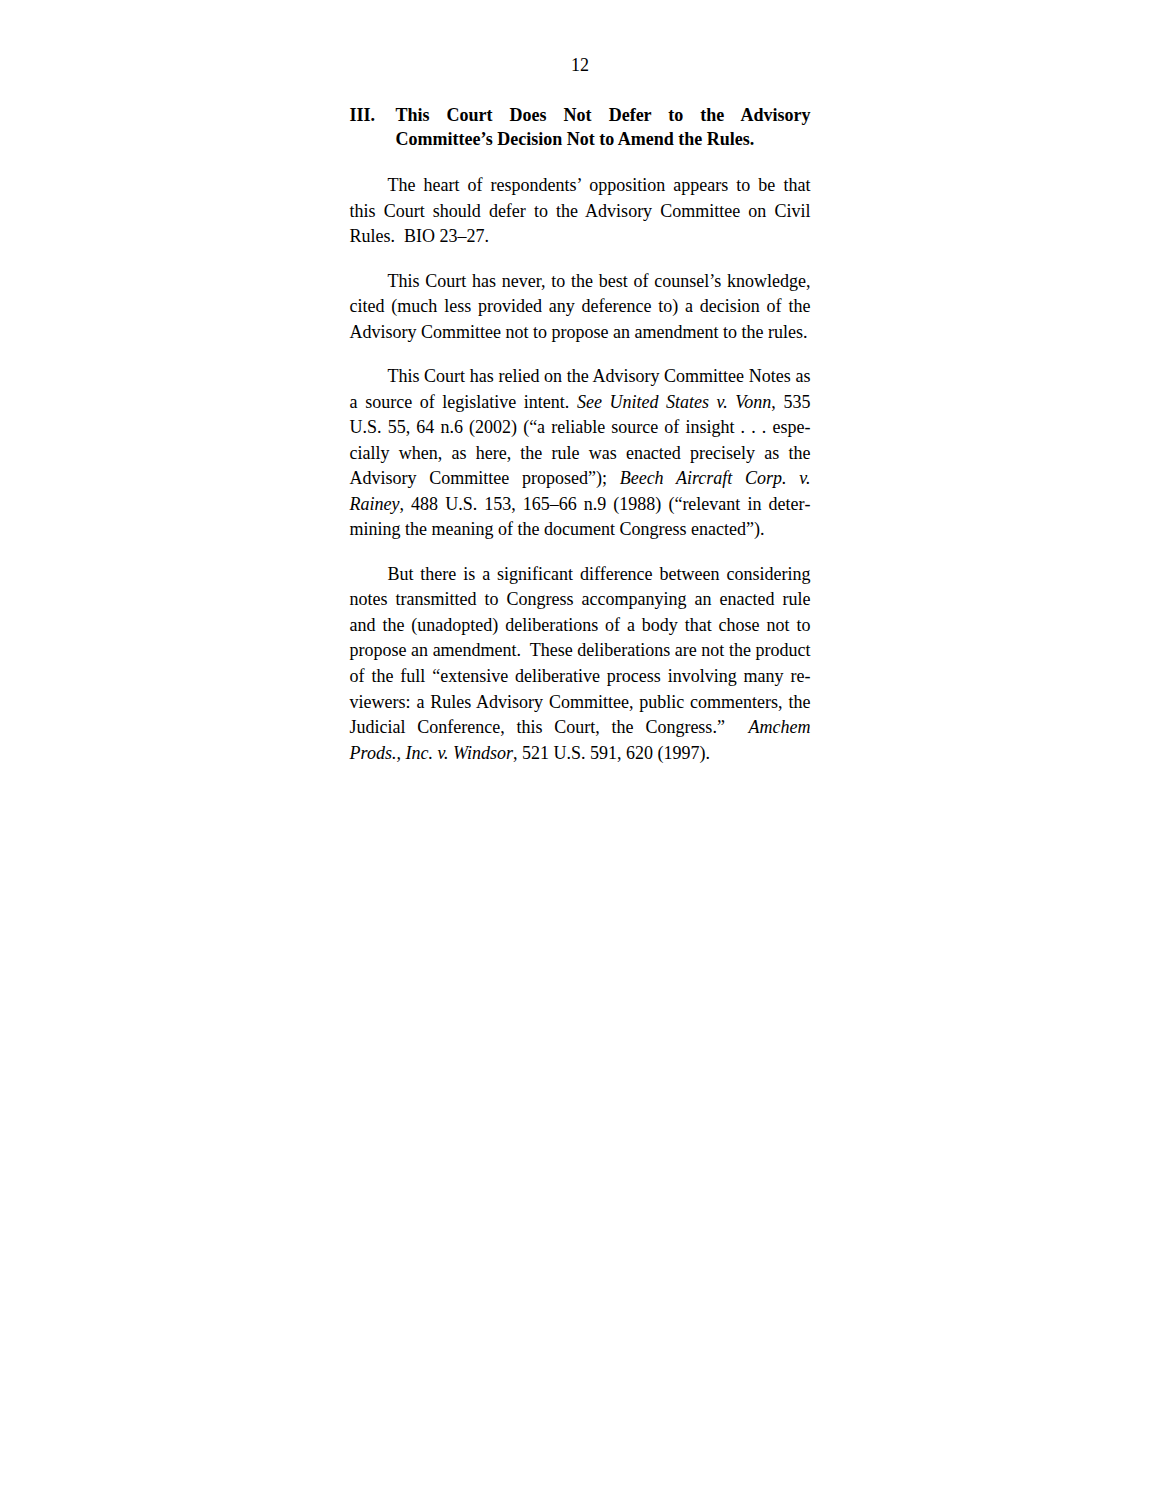12
III. This Court Does Not Defer to the Advisory Committee’s Decision Not to Amend the Rules.
The heart of respondents’ opposition appears to be that this Court should defer to the Advisory Committee on Civil Rules. BIO 23–27.
This Court has never, to the best of counsel’s knowledge, cited (much less provided any deference to) a decision of the Advisory Committee not to propose an amendment to the rules.
This Court has relied on the Advisory Committee Notes as a source of legislative intent. See United States v. Vonn, 535 U.S. 55, 64 n.6 (2002) (“a reliable source of insight . . . especially when, as here, the rule was enacted precisely as the Advisory Committee proposed”); Beech Aircraft Corp. v. Rainey, 488 U.S. 153, 165–66 n.9 (1988) (“relevant in determining the meaning of the document Congress enacted”).
But there is a significant difference between considering notes transmitted to Congress accompanying an enacted rule and the (unadopted) deliberations of a body that chose not to propose an amendment. These deliberations are not the product of the full “extensive deliberative process involving many reviewers: a Rules Advisory Committee, public commenters, the Judicial Conference, this Court, the Congress.” Amchem Prods., Inc. v. Windsor, 521 U.S. 591, 620 (1997).